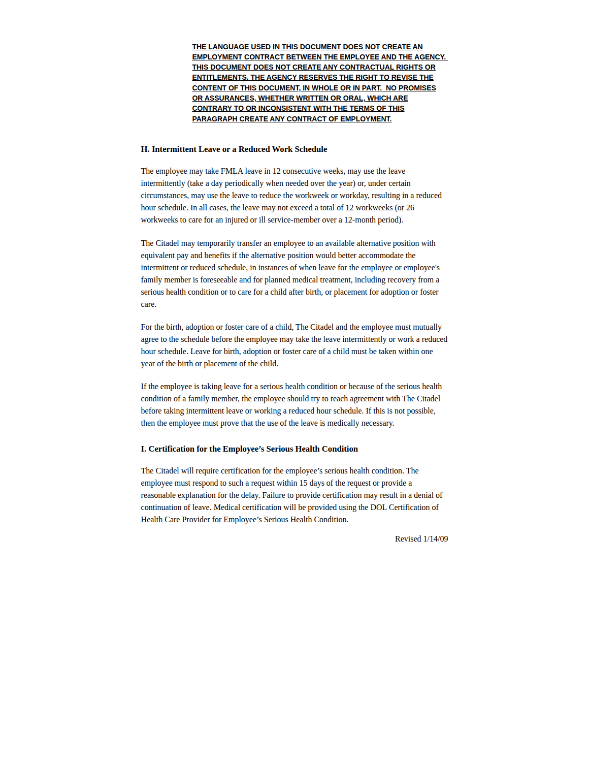THE LANGUAGE USED IN THIS DOCUMENT DOES NOT CREATE AN EMPLOYMENT CONTRACT BETWEEN THE EMPLOYEE AND THE AGENCY. THIS DOCUMENT DOES NOT CREATE ANY CONTRACTUAL RIGHTS OR ENTITLEMENTS. THE AGENCY RESERVES THE RIGHT TO REVISE THE CONTENT OF THIS DOCUMENT, IN WHOLE OR IN PART. NO PROMISES OR ASSURANCES, WHETHER WRITTEN OR ORAL, WHICH ARE CONTRARY TO OR INCONSISTENT WITH THE TERMS OF THIS PARAGRAPH CREATE ANY CONTRACT OF EMPLOYMENT.
H. Intermittent Leave or a Reduced Work Schedule
The employee may take FMLA leave in 12 consecutive weeks, may use the leave intermittently (take a day periodically when needed over the year) or, under certain circumstances, may use the leave to reduce the workweek or workday, resulting in a reduced hour schedule. In all cases, the leave may not exceed a total of 12 workweeks (or 26 workweeks to care for an injured or ill service-member over a 12-month period).
The Citadel may temporarily transfer an employee to an available alternative position with equivalent pay and benefits if the alternative position would better accommodate the intermittent or reduced schedule, in instances of when leave for the employee or employee's family member is foreseeable and for planned medical treatment, including recovery from a serious health condition or to care for a child after birth, or placement for adoption or foster care.
For the birth, adoption or foster care of a child, The Citadel and the employee must mutually agree to the schedule before the employee may take the leave intermittently or work a reduced hour schedule. Leave for birth, adoption or foster care of a child must be taken within one year of the birth or placement of the child.
If the employee is taking leave for a serious health condition or because of the serious health condition of a family member, the employee should try to reach agreement with The Citadel before taking intermittent leave or working a reduced hour schedule. If this is not possible, then the employee must prove that the use of the leave is medically necessary.
I. Certification for the Employee’s Serious Health Condition
The Citadel will require certification for the employee’s serious health condition. The employee must respond to such a request within 15 days of the request or provide a reasonable explanation for the delay. Failure to provide certification may result in a denial of continuation of leave. Medical certification will be provided using the DOL Certification of Health Care Provider for Employee’s Serious Health Condition.
Revised 1/14/09